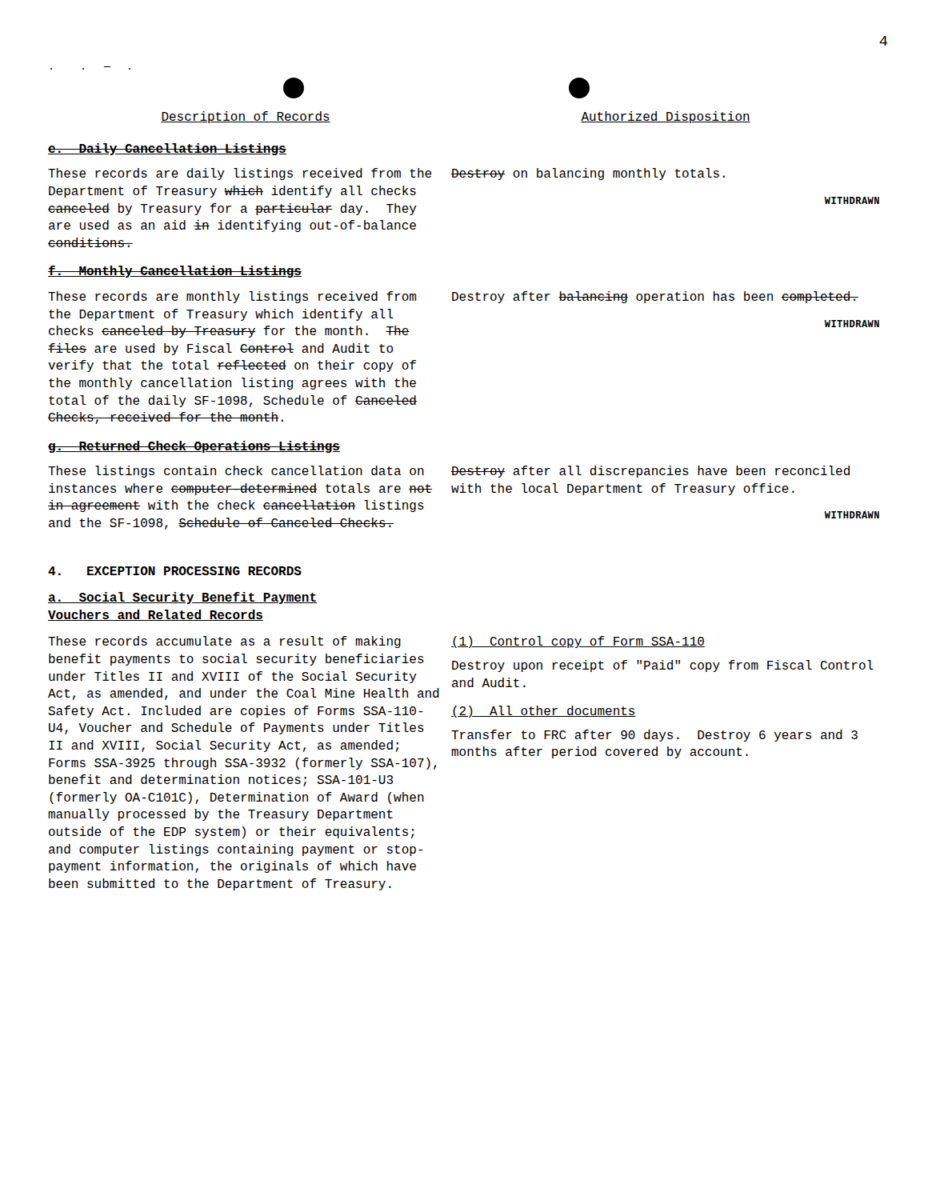4
. . — .
| Description of Records | Authorized Disposition |
| e. Daily Cancellation Listings | |
| These records are daily listings received from the Department of Treasury which identify all checks canceled by Treasury for a particular day. They are used as an aid in identifying out-of-balance conditions. | Destroy on balancing monthly totals. WITHDRAWN |
| f. Monthly Cancellation Listings | |
| These records are monthly listings received from the Department of Treasury which identify all checks canceled by Treasury for the month. The files are used by Fiscal Control and Audit to verify that the total reflected on their copy of the monthly cancellation listing agrees with the total of the daily SF-1098, Schedule of Canceled Checks, received for the month . | Destroy after balancing operation has been completed. WITHDRAWN |
| g. Returned Check Operations Listings | |
| These listings contain check cancellation data on instances where computer-determined totals are not in agreement with the check cancellation listings and the SF-1098, Schedule of Canceled Checks. | Destroy after all discrepancies have been reconciled with the local Department of Treasury office. WITHDRAWN |
4. EXCEPTION PROCESSING RECORDS
| a. Social Security Benefit Payment Vouchers and Related Records | |
| These records accumulate as a result of making benefit payments to social security beneficiaries under Titles II and XVIII of the Social Security Act, as amended, and under the Coal Mine Health and Safety Act. Included are copies of Forms SSA-110-U4, Voucher and Schedule of Payments under Titles II and XVIII, Social Security Act, as amended; Forms SSA-3925 through SSA-3932 (formerly SSA-107), benefit and determination notices; SSA-101-U3 (formerly OA-C101C), Determination of Award (when manually processed by the Treasury Department outside of the EDP system) or their equivalents; and computer listings containing payment or stop-payment information, the originals of which have been submitted to the Department of Treasury. | (1) Control copy of Form SSA-110 Destroy upon receipt of "Paid" copy from Fiscal Control and Audit. (2) All other documents Transfer to FRC after 90 days. Destroy 6 years and 3 months after period covered by account. |